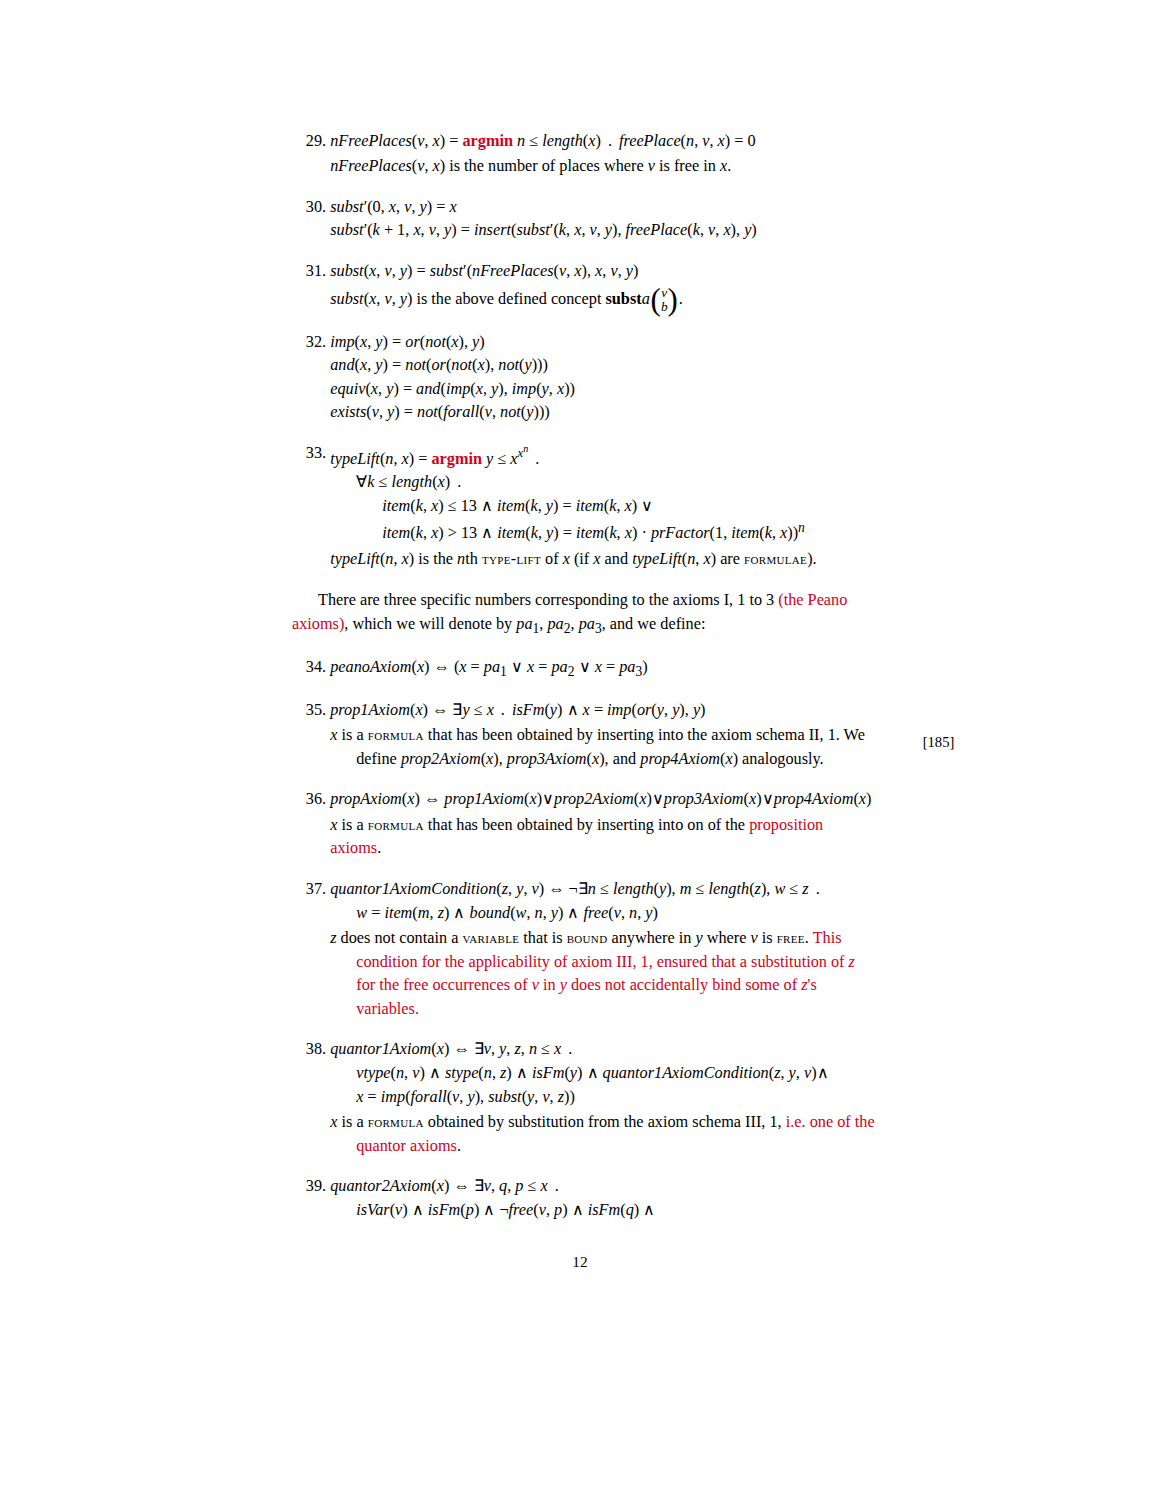29. nFreePlaces(v, x) = argmin n ≤ length(x) . freePlace(n, v, x) = 0 nFreePlaces(v, x) is the number of places where v is free in x.
30. subst′(0, x, v, y) = x subst′(k + 1, x, v, y) = insert(subst′(k, x, v, y), freePlace(k, v, x), y)
31. subst(x, v, y) = subst′(nFreePlaces(v, x), x, v, y) subst(x, v, y) is the above defined concept subst a(v
b).
32. imp(x, y) = or(not(x), y) and(x, y) = not(or(not(x), not(y))) equiv(x, y) = and(imp(x, y), imp(y, x)) exists(v, y) = not(forall(v, not(y)))
33. typeLift(n, x) = argmin y ≤ xxn . ∀k ≤ length(x) . item(k, x) ≤ 13 ∧ item(k, y) = item(k, x) ∨ item(k, x) > 13 ∧ item(k, y) = item(k, x) · prFactor(1, item(k, x))n typeLift(n, x) is the nth type-lift of x (if x and typeLift(n, x) are formulae).
There are three specific numbers corresponding to the axioms I, 1 to 3 (the Peano axioms), which we will denote by pa1, pa2, pa3, and we define:
34. peanoAxiom(x) ⇔ (x = pa1 ∨ x = pa2 ∨ x = pa3)
35. prop1Axiom(x) ⇔ ∃y ≤ x . isFm(y) ∧ x = imp(or(y, y), y) x is a formula that has been obtained by inserting into the axiom schema II, 1. We define prop2Axiom(x), prop3Axiom(x), and prop4Axiom(x) analogously.
36. propAxiom(x) ⇔ prop1Axiom(x)∨prop2Axiom(x)∨prop3Axiom(x)∨prop4Axiom(x) x is a formula that has been obtained by inserting into on of the proposition axioms.
37. quantor1AxiomCondition(z, y, v) ⇔ ¬∃n ≤ length(y), m ≤ length(z), w ≤ z . w = item(m, z) ∧ bound(w, n, y) ∧ free(v, n, y) z does not contain a variable that is bound anywhere in y where v is free. This condition for the applicability of axiom III, 1, ensured that a substitution of z for the free occurrences of v in y does not accidentally bind some of z's variables.
38. quantor1Axiom(x) ⇔ ∃v, y, z, n ≤ x . vtype(n, v) ∧ stype(n, z) ∧ isFm(y) ∧ quantor1AxiomCondition(z, y, v)∧ x = imp(forall(v, y), subst(y, v, z)) x is a formula obtained by substitution from the axiom schema III, 1, i.e. one of the quantor axioms.
39. quantor2Axiom(x) ⇔ ∃v, q, p ≤ x . isVar(v) ∧ isFm(p) ∧ ¬free(v, p) ∧ isFm(q) ∧
[185]
12